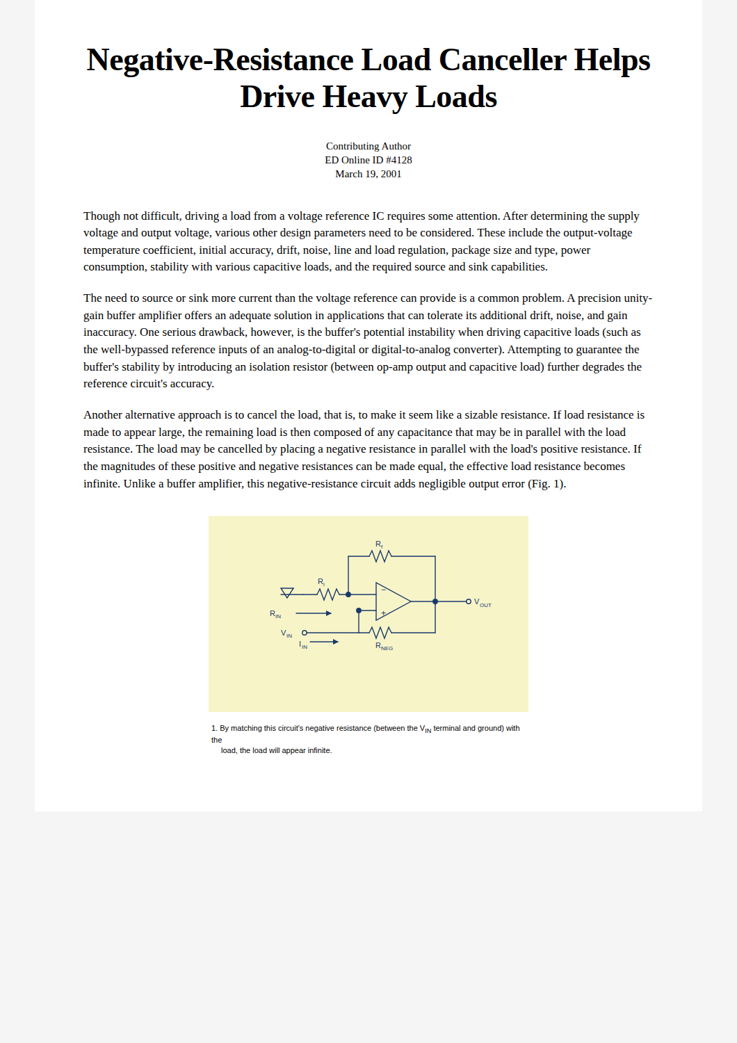Negative-Resistance Load Canceller Helps Drive Heavy Loads
Contributing Author ED Online ID #4128 March 19, 2001
Though not difficult, driving a load from a voltage reference IC requires some attention. After determining the supply voltage and output voltage, various other design parameters need to be considered. These include the output-voltage temperature coefficient, initial accuracy, drift, noise, line and load regulation, package size and type, power consumption, stability with various capacitive loads, and the required source and sink capabilities.
The need to source or sink more current than the voltage reference can provide is a common problem. A precision unity-gain buffer amplifier offers an adequate solution in applications that can tolerate its additional drift, noise, and gain inaccuracy. One serious drawback, however, is the buffer's potential instability when driving capacitive loads (such as the well-bypassed reference inputs of an analog-to-digital or digital-to-analog converter). Attempting to guarantee the buffer's stability by introducing an isolation resistor (between op-amp output and capacitive load) further degrades the reference circuit's accuracy.
Another alternative approach is to cancel the load, that is, to make it seem like a sizable resistance. If load resistance is made to appear large, the remaining load is then composed of any capacitance that may be in parallel with the load resistance. The load may be cancelled by placing a negative resistance in parallel with the load's positive resistance. If the magnitudes of these positive and negative resistances can be made equal, the effective load resistance becomes infinite. Unlike a buffer amplifier, this negative-resistance circuit adds negligible output error (Fig. 1).
R f R i R NEG R IN V IN I IN V OUT − +
1. By matching this circuit's negative resistance (between the VIN terminal and ground) with the load, the load will appear infinite.